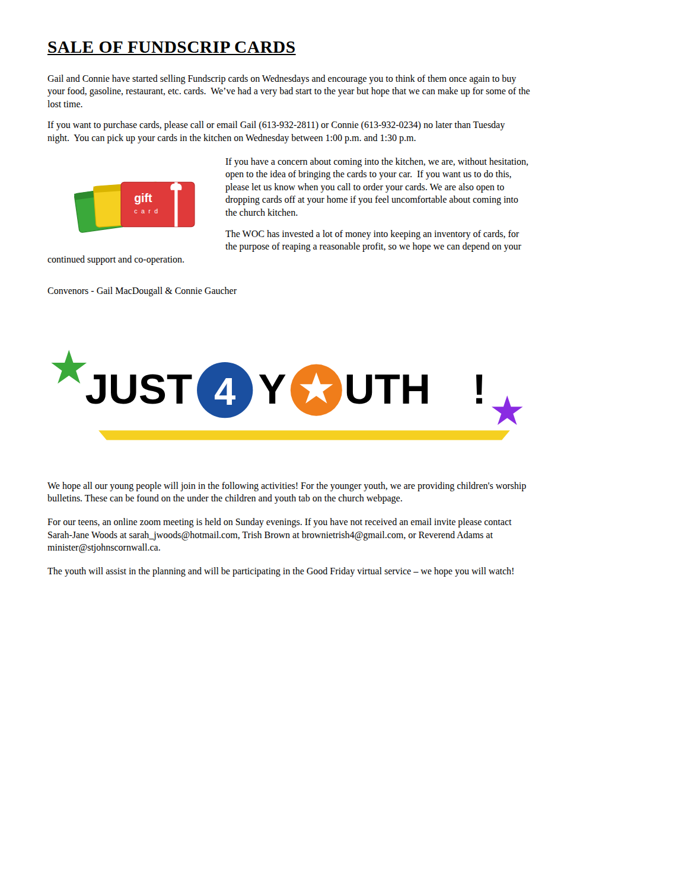SALE OF FUNDSCRIP CARDS
Gail and Connie have started selling Fundscrip cards on Wednesdays and encourage you to think of them once again to buy your food, gasoline, restaurant, etc. cards. We’ve had a very bad start to the year but hope that we can make up for some of the lost time.
If you want to purchase cards, please call or email Gail (613-932-2811) or Connie (613-932-0234) no later than Tuesday night. You can pick up your cards in the kitchen on Wednesday between 1:00 p.m. and 1:30 p.m.
gift c a r d
If you have a concern about coming into the kitchen, we are, without hesitation, open to the idea of bringing the cards to your car. If you want us to do this, please let us know when you call to order your cards. We are also open to dropping cards off at your home if you feel uncomfortable about coming into the church kitchen.
The WOC has invested a lot of money into keeping an inventory of cards, for the purpose of reaping a reasonable profit, so we hope we can depend on your continued support and co-operation.
Convenors - Gail MacDougall & Connie Gaucher
JUST 4 Y UTH !
We hope all our young people will join in the following activities! For the younger youth, we are providing children's worship bulletins. These can be found on the under the children and youth tab on the church webpage.
For our teens, an online zoom meeting is held on Sunday evenings. If you have not received an email invite please contact Sarah-Jane Woods at sarah_jwoods@hotmail.com, Trish Brown at brownietrish4@gmail.com, or Reverend Adams at minister@stjohnscornwall.ca.
The youth will assist in the planning and will be participating in the Good Friday virtual service – we hope you will watch!